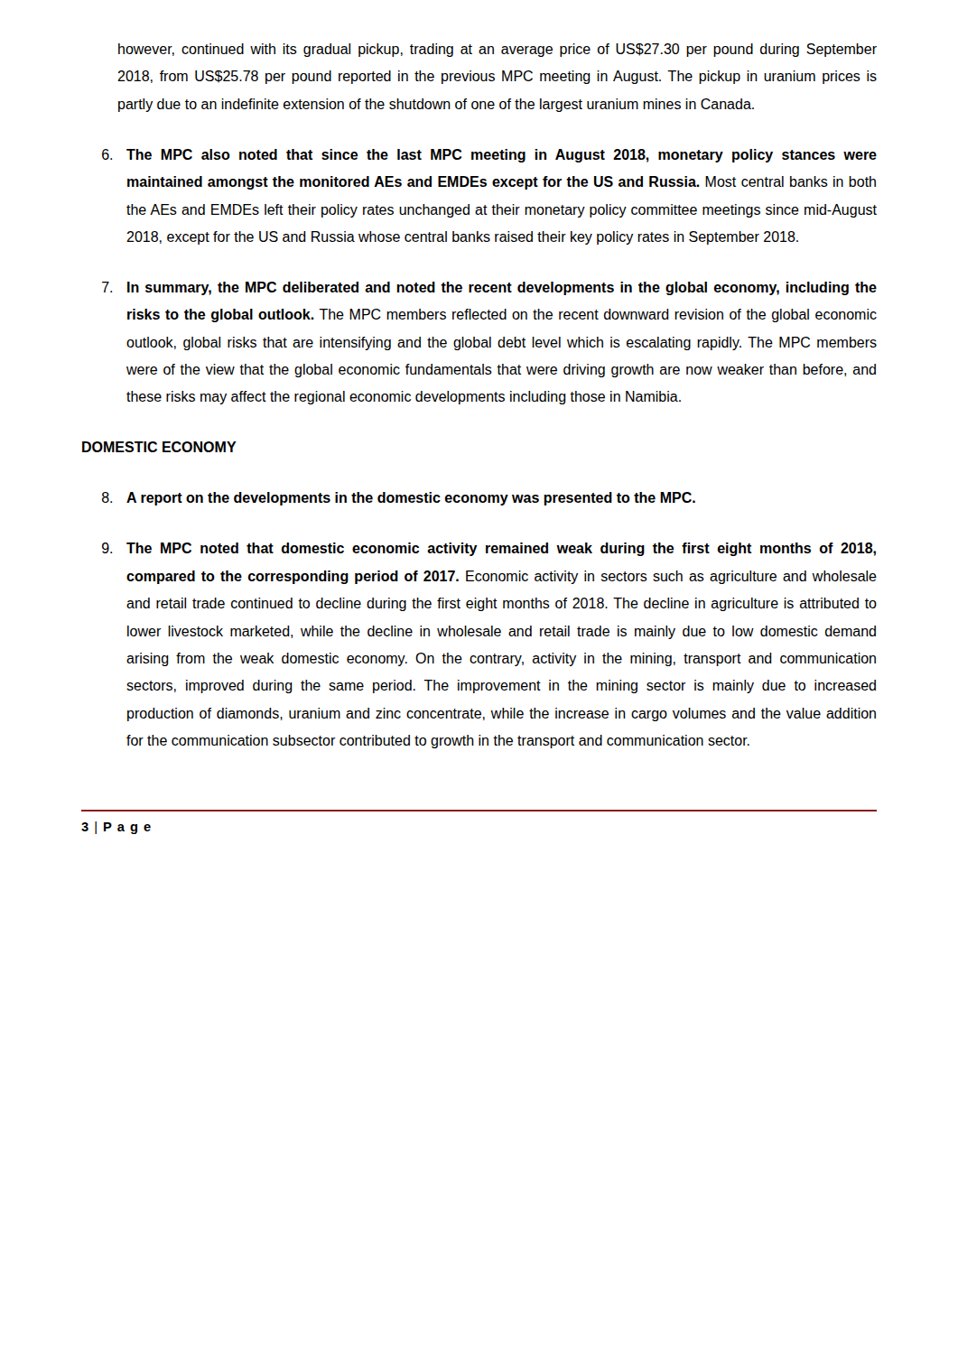however, continued with its gradual pickup, trading at an average price of US$27.30 per pound during September 2018, from US$25.78 per pound reported in the previous MPC meeting in August. The pickup in uranium prices is partly due to an indefinite extension of the shutdown of one of the largest uranium mines in Canada.
The MPC also noted that since the last MPC meeting in August 2018, monetary policy stances were maintained amongst the monitored AEs and EMDEs except for the US and Russia. Most central banks in both the AEs and EMDEs left their policy rates unchanged at their monetary policy committee meetings since mid-August 2018, except for the US and Russia whose central banks raised their key policy rates in September 2018.
In summary, the MPC deliberated and noted the recent developments in the global economy, including the risks to the global outlook. The MPC members reflected on the recent downward revision of the global economic outlook, global risks that are intensifying and the global debt level which is escalating rapidly. The MPC members were of the view that the global economic fundamentals that were driving growth are now weaker than before, and these risks may affect the regional economic developments including those in Namibia.
DOMESTIC ECONOMY
A report on the developments in the domestic economy was presented to the MPC.
The MPC noted that domestic economic activity remained weak during the first eight months of 2018, compared to the corresponding period of 2017. Economic activity in sectors such as agriculture and wholesale and retail trade continued to decline during the first eight months of 2018. The decline in agriculture is attributed to lower livestock marketed, while the decline in wholesale and retail trade is mainly due to low domestic demand arising from the weak domestic economy. On the contrary, activity in the mining, transport and communication sectors, improved during the same period. The improvement in the mining sector is mainly due to increased production of diamonds, uranium and zinc concentrate, while the increase in cargo volumes and the value addition for the communication subsector contributed to growth in the transport and communication sector.
3 | P a g e